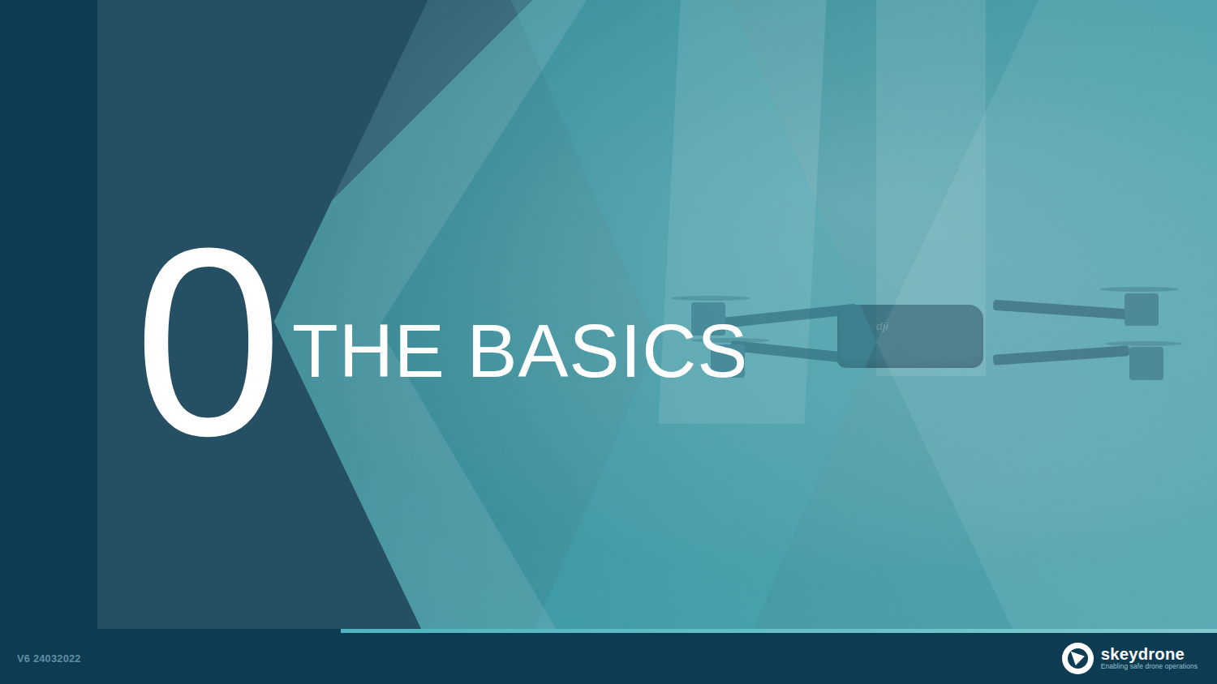dji
0
THE BASICS
V6 24032022
skeydrone Enabling safe drone operations